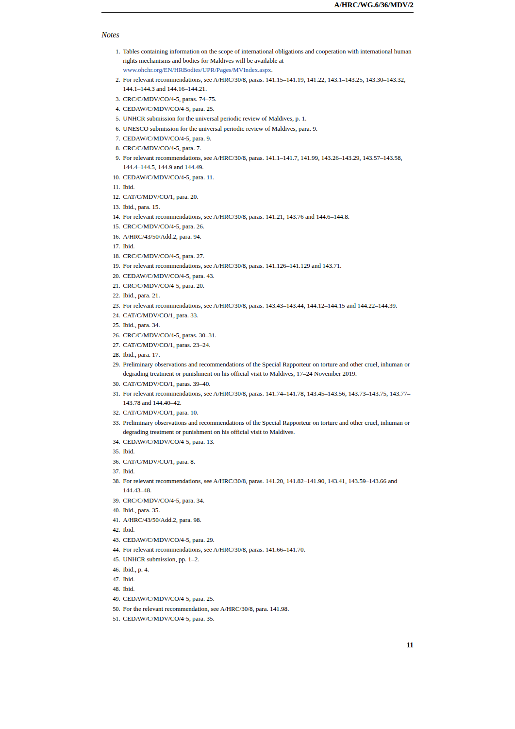A/HRC/WG.6/36/MDV/2
Notes
Tables containing information on the scope of international obligations and cooperation with international human rights mechanisms and bodies for Maldives will be available at www.ohchr.org/EN/HRBodies/UPR/Pages/MVIndex.aspx.
For relevant recommendations, see A/HRC/30/8, paras. 141.15–141.19, 141.22, 143.1–143.25, 143.30–143.32, 144.1–144.3 and 144.16–144.21.
CRC/C/MDV/CO/4-5, paras. 74–75.
CEDAW/C/MDV/CO/4-5, para. 25.
UNHCR submission for the universal periodic review of Maldives, p. 1.
UNESCO submission for the universal periodic review of Maldives, para. 9.
CEDAW/C/MDV/CO/4-5, para. 9.
CRC/C/MDV/CO/4-5, para. 7.
For relevant recommendations, see A/HRC/30/8, paras. 141.1–141.7, 141.99, 143.26–143.29, 143.57–143.58, 144.4–144.5, 144.9 and 144.49.
CEDAW/C/MDV/CO/4-5, para. 11.
Ibid.
CAT/C/MDV/CO/1, para. 20.
Ibid., para. 15.
For relevant recommendations, see A/HRC/30/8, paras. 141.21, 143.76 and 144.6–144.8.
CRC/C/MDV/CO/4-5, para. 26.
A/HRC/43/50/Add.2, para. 94.
Ibid.
CRC/C/MDV/CO/4-5, para. 27.
For relevant recommendations, see A/HRC/30/8, paras. 141.126–141.129 and 143.71.
CEDAW/C/MDV/CO/4-5, para. 43.
CRC/C/MDV/CO/4-5, para. 20.
Ibid., para. 21.
For relevant recommendations, see A/HRC/30/8, paras. 143.43–143.44, 144.12–144.15 and 144.22–144.39.
CAT/C/MDV/CO/1, para. 33.
Ibid., para. 34.
CRC/C/MDV/CO/4-5, paras. 30–31.
CAT/C/MDV/CO/1, paras. 23–24.
Ibid., para. 17.
Preliminary observations and recommendations of the Special Rapporteur on torture and other cruel, inhuman or degrading treatment or punishment on his official visit to Maldives, 17–24 November 2019.
CAT/C/MDV/CO/1, paras. 39–40.
For relevant recommendations, see A/HRC/30/8, paras. 141.74–141.78, 143.45–143.56, 143.73–143.75, 143.77–143.78 and 144.40–42.
CAT/C/MDV/CO/1, para. 10.
Preliminary observations and recommendations of the Special Rapporteur on torture and other cruel, inhuman or degrading treatment or punishment on his official visit to Maldives.
CEDAW/C/MDV/CO/4-5, para. 13.
Ibid.
CAT/C/MDV/CO/1, para. 8.
Ibid.
For relevant recommendations, see A/HRC/30/8, paras. 141.20, 141.82–141.90, 143.41, 143.59–143.66 and 144.43–48.
CRC/C/MDV/CO/4-5, para. 34.
Ibid., para. 35.
A/HRC/43/50/Add.2, para. 98.
Ibid.
CEDAW/C/MDV/CO/4-5, para. 29.
For relevant recommendations, see A/HRC/30/8, paras. 141.66–141.70.
UNHCR submission, pp. 1–2.
Ibid., p. 4.
Ibid.
Ibid.
CEDAW/C/MDV/CO/4-5, para. 25.
For the relevant recommendation, see A/HRC/30/8, para. 141.98.
CEDAW/C/MDV/CO/4-5, para. 35.
11